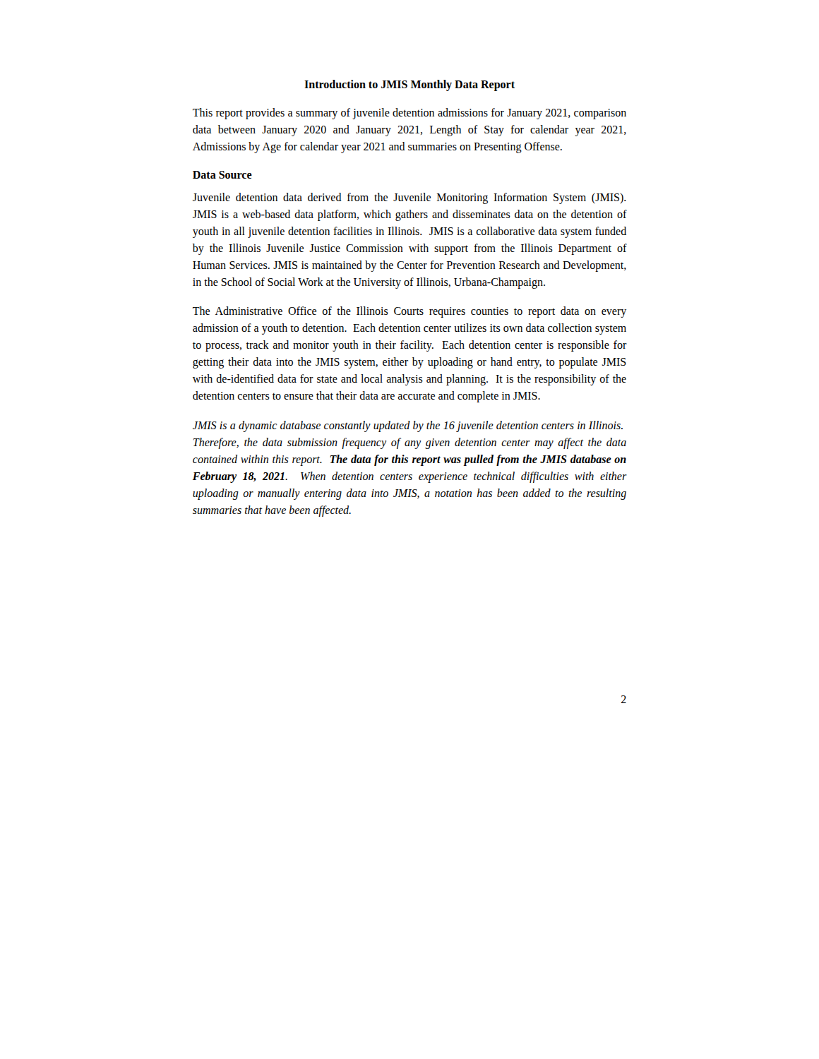Introduction to JMIS Monthly Data Report
This report provides a summary of juvenile detention admissions for January 2021, comparison data between January 2020 and January 2021, Length of Stay for calendar year 2021, Admissions by Age for calendar year 2021 and summaries on Presenting Offense.
Data Source
Juvenile detention data derived from the Juvenile Monitoring Information System (JMIS). JMIS is a web-based data platform, which gathers and disseminates data on the detention of youth in all juvenile detention facilities in Illinois. JMIS is a collaborative data system funded by the Illinois Juvenile Justice Commission with support from the Illinois Department of Human Services. JMIS is maintained by the Center for Prevention Research and Development, in the School of Social Work at the University of Illinois, Urbana-Champaign.
The Administrative Office of the Illinois Courts requires counties to report data on every admission of a youth to detention. Each detention center utilizes its own data collection system to process, track and monitor youth in their facility. Each detention center is responsible for getting their data into the JMIS system, either by uploading or hand entry, to populate JMIS with de-identified data for state and local analysis and planning. It is the responsibility of the detention centers to ensure that their data are accurate and complete in JMIS.
JMIS is a dynamic database constantly updated by the 16 juvenile detention centers in Illinois. Therefore, the data submission frequency of any given detention center may affect the data contained within this report. The data for this report was pulled from the JMIS database on February 18, 2021. When detention centers experience technical difficulties with either uploading or manually entering data into JMIS, a notation has been added to the resulting summaries that have been affected.
2